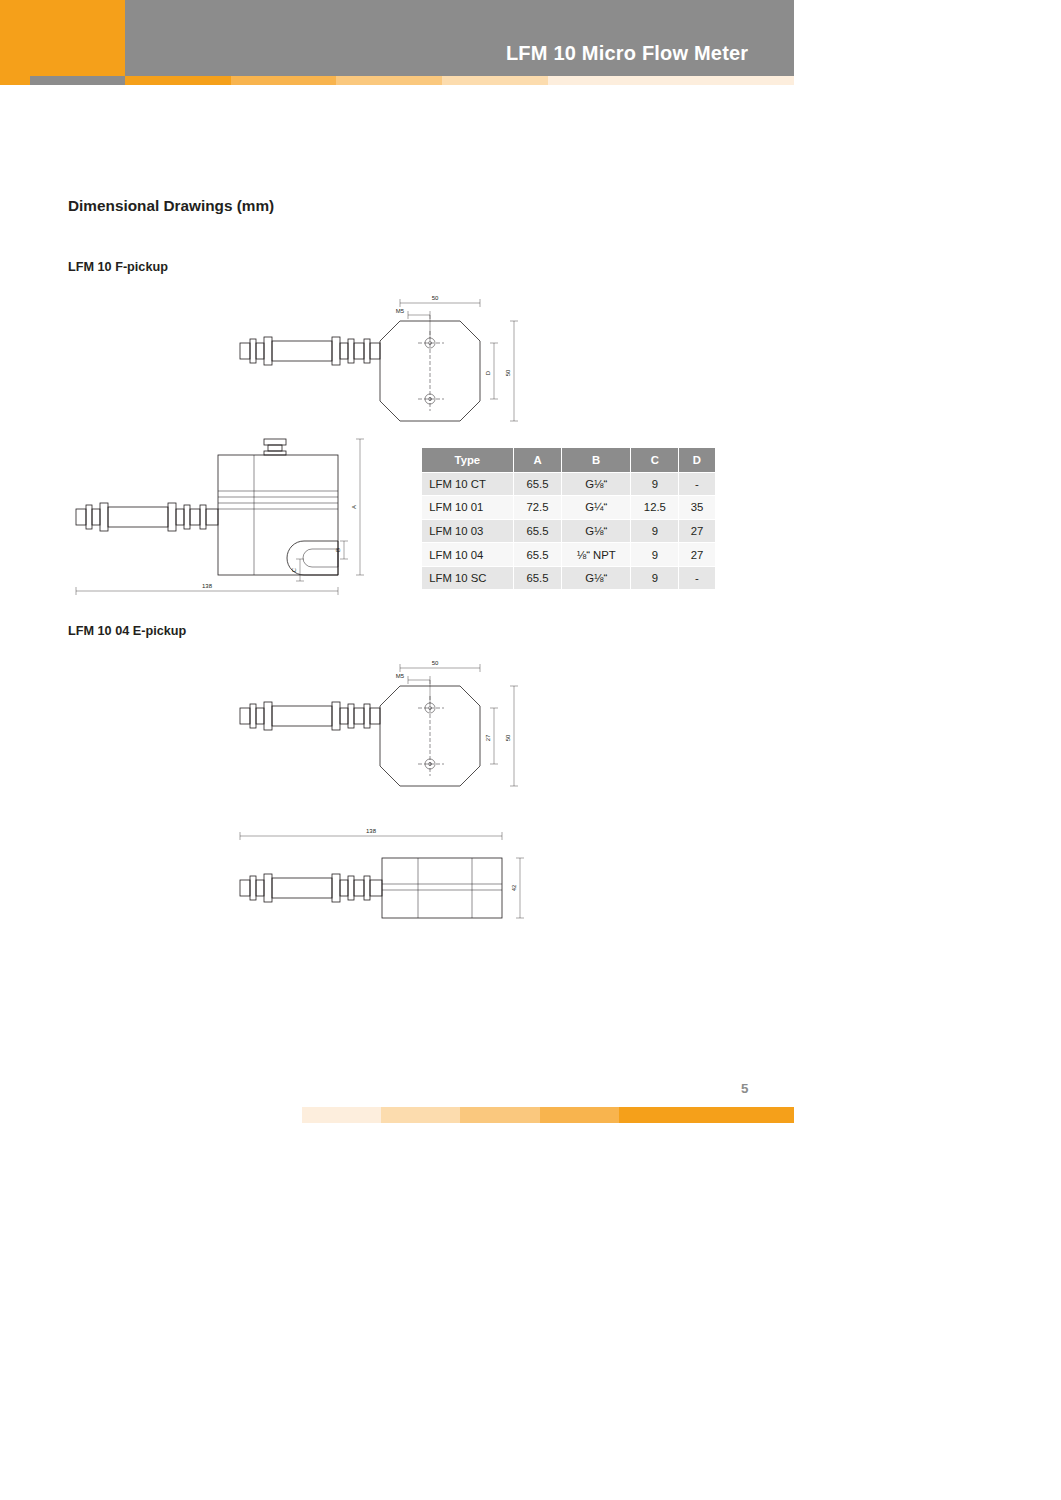LFM 10 Micro Flow Meter
Dimensional Drawings (mm)
LFM 10 F-pickup
50 M5 D 50
A B C 138
| Type | A | B | C | D |
| --- | --- | --- | --- | --- |
| LFM 10 CT | 65.5 | G⅛“ | 9 | - |
| LFM 10 01 | 72.5 | G¼“ | 12.5 | 35 |
| LFM 10 03 | 65.5 | G⅛“ | 9 | 27 |
| LFM 10 04 | 65.5 | ⅛“ NPT | 9 | 27 |
| LFM 10 SC | 65.5 | G⅛“ | 9 | - |
LFM 10 04 E-pickup
50 M5 27 50
138 42
5